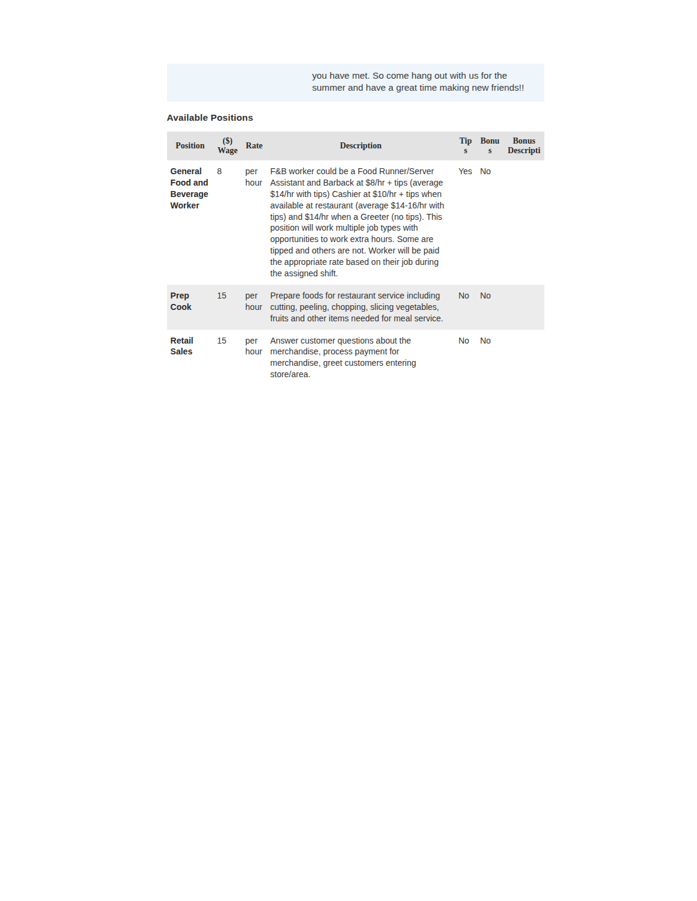you have met. So come hang out with us for the summer and have a great time making new friends!!
Available Positions
| Position | ($) Wage | Rate | Description | Tip s | Bonu s | Bonus Descripti |
| --- | --- | --- | --- | --- | --- | --- |
| General Food and Beverage Worker | 8 | per hour | F&B worker could be a Food Runner/Server Assistant and Barback at $8/hr + tips (average $14/hr with tips) Cashier at $10/hr + tips when available at restaurant (average $14-16/hr with tips) and $14/hr when a Greeter (no tips). This position will work multiple job types with opportunities to work extra hours. Some are tipped and others are not. Worker will be paid the appropriate rate based on their job during the assigned shift. | Yes | No | |
| Prep Cook | 15 | per hour | Prepare foods for restaurant service including cutting, peeling, chopping, slicing vegetables, fruits and other items needed for meal service. | No | No | |
| Retail Sales | 15 | per hour | Answer customer questions about the merchandise, process payment for merchandise, greet customers entering store/area. | No | No | |